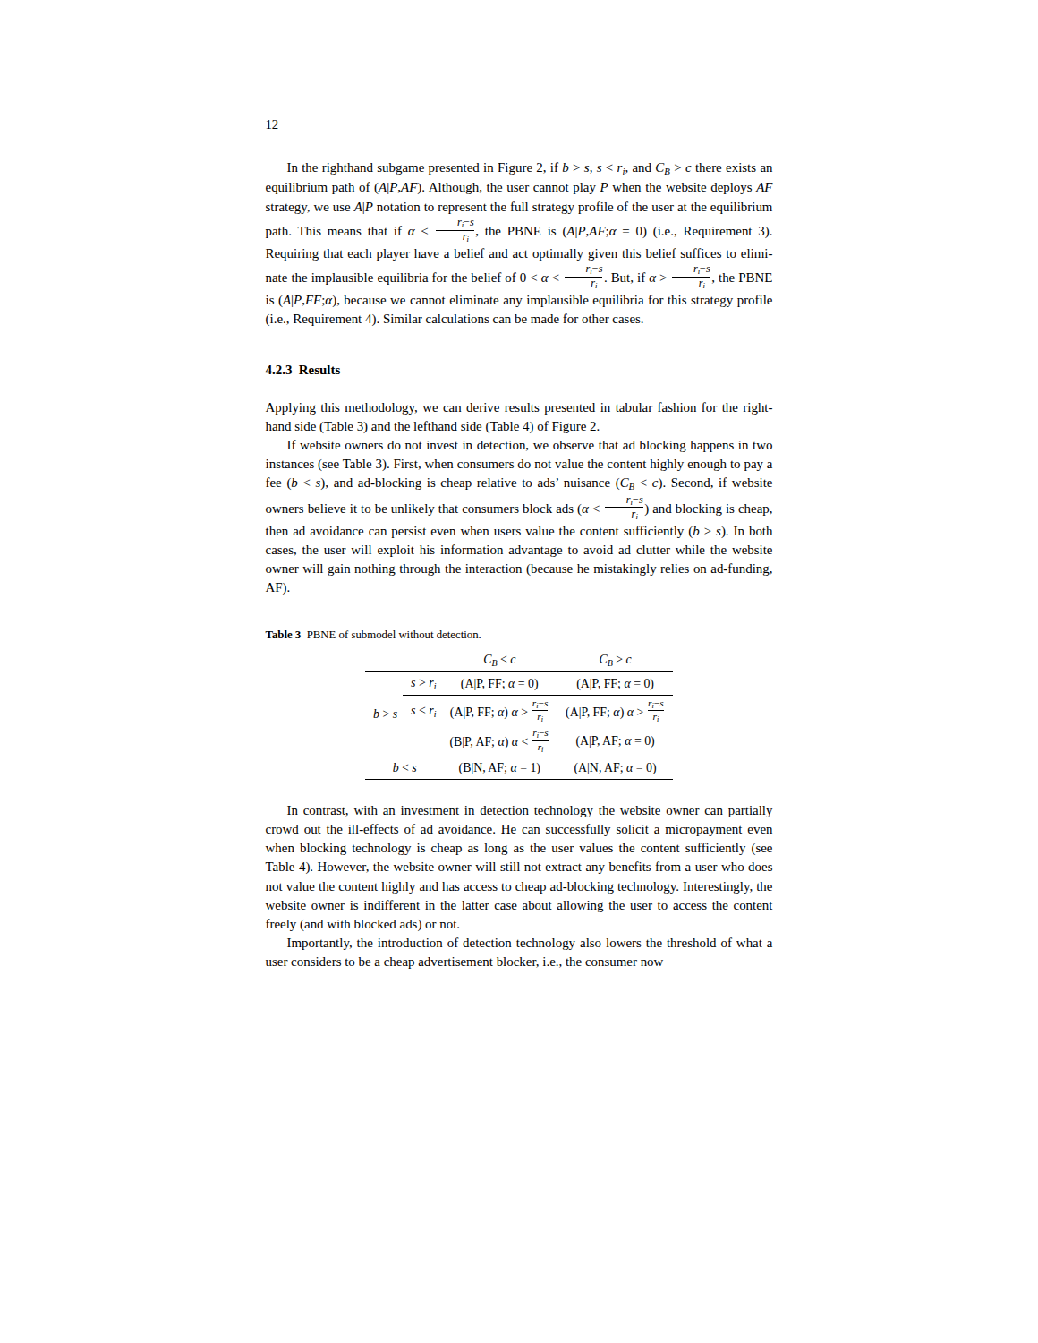12
In the righthand subgame presented in Figure 2, if b > s, s < ri, and CB > c there exists an equilibrium path of (A|P,AF). Although, the user cannot play P when the website deploys AF strategy, we use A|P notation to represent the full strategy profile of the user at the equilibrium path. This means that if α < ri−s ri, the PBNE is (A|P,AF;α = 0) (i.e., Requirement 3). Requiring that each player have a belief and act optimally given this belief suffices to eliminate the implausible equilibria for the belief of 0 < α < ri−s ri. But, if α > ri−s ri, the PBNE is (A|P,FF;α), because we cannot eliminate any implausible equilibria for this strategy profile (i.e., Requirement 4). Similar calculations can be made for other cases.
4.2.3 Results
Applying this methodology, we can derive results presented in tabular fashion for the righthand side (Table 3) and the lefthand side (Table 4) of Figure 2.
If website owners do not invest in detection, we observe that ad blocking happens in two instances (see Table 3). First, when consumers do not value the content highly enough to pay a fee (b < s), and ad-blocking is cheap relative to ads’ nuisance (CB < c). Second, if website owners believe it to be unlikely that consumers block ads (α < ri−s ri) and blocking is cheap, then ad avoidance can persist even when users value the content sufficiently (b > s). In both cases, the user will exploit his information advantage to avoid ad clutter while the website owner will gain nothing through the interaction (because he mistakingly relies on ad-funding, AF).
Table 3 PBNE of submodel without detection.
| | | C B < c | C B > c |
| b > s | s > r i | (A/P, FF; α = 0) | (A/P, FF; α = 0) |
| s < r i | (A/P, FF; α ) α > r i − s r i | (A/P, FF; α ) α > r i − s r i |
| | (B/P, AF; α ) α < r i − s r i | (A/P, AF; α = 0) |
| b < s | (B/N, AF; α = 1) | (A/N, AF; α = 0) |
In contrast, with an investment in detection technology the website owner can partially crowd out the ill-effects of ad avoidance. He can successfully solicit a micropayment even when blocking technology is cheap as long as the user values the content sufficiently (see Table 4). However, the website owner will still not extract any benefits from a user who does not value the content highly and has access to cheap ad-blocking technology. Interestingly, the website owner is indifferent in the latter case about allowing the user to access the content freely (and with blocked ads) or not.
Importantly, the introduction of detection technology also lowers the threshold of what a user considers to be a cheap advertisement blocker, i.e., the consumer now